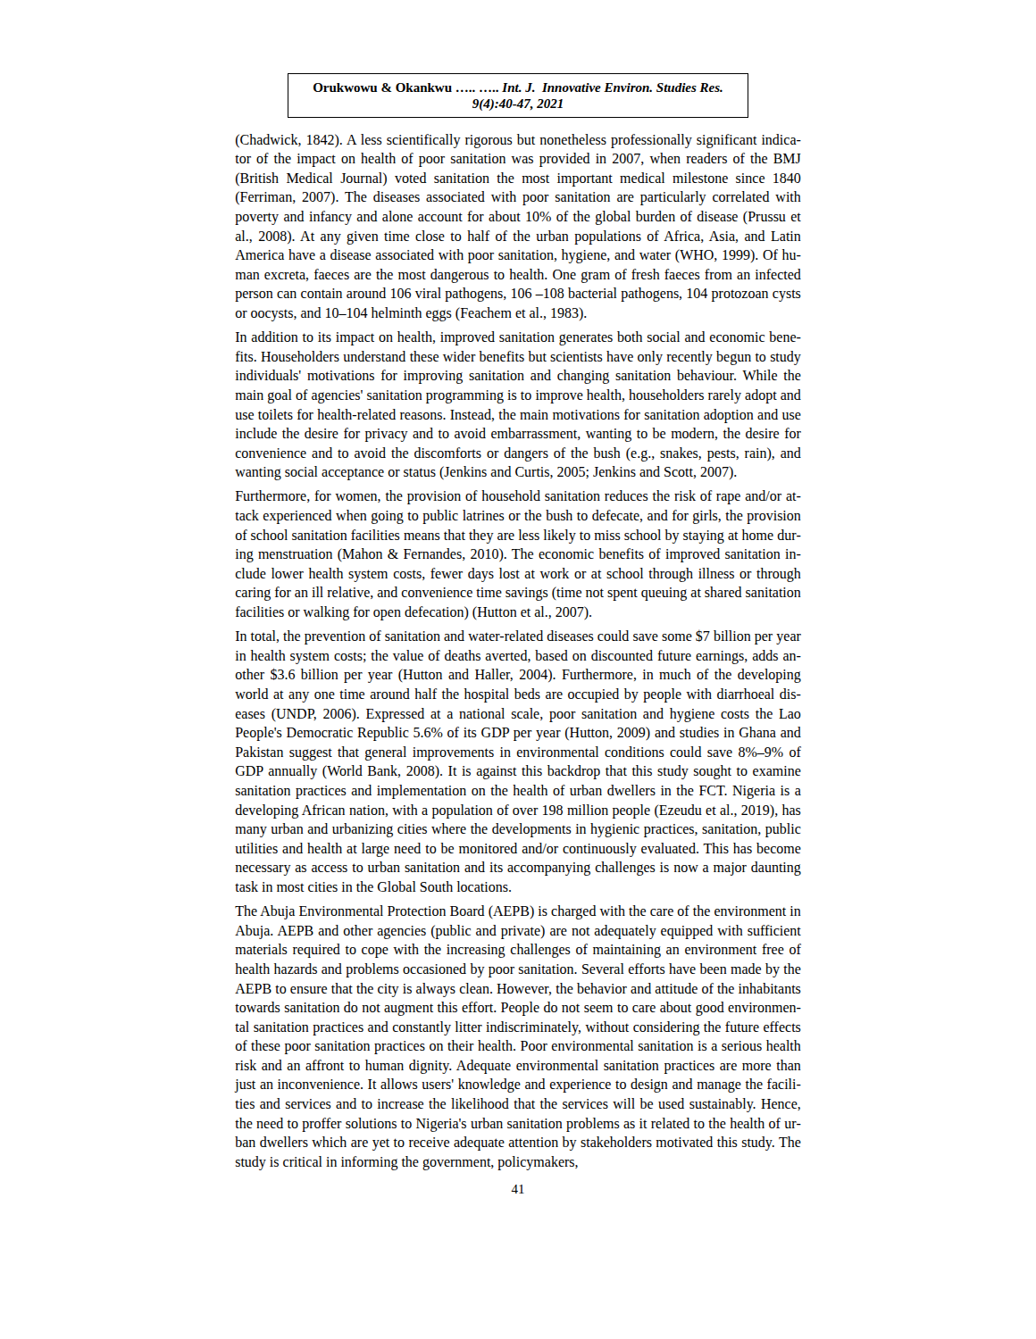Orukwowu & Okankwu ….. ….. Int. J. Innovative Environ. Studies Res. 9(4):40-47, 2021
(Chadwick, 1842). A less scientifically rigorous but nonetheless professionally significant indicator of the impact on health of poor sanitation was provided in 2007, when readers of the BMJ (British Medical Journal) voted sanitation the most important medical milestone since 1840 (Ferriman, 2007). The diseases associated with poor sanitation are particularly correlated with poverty and infancy and alone account for about 10% of the global burden of disease (Prussu et al., 2008). At any given time close to half of the urban populations of Africa, Asia, and Latin America have a disease associated with poor sanitation, hygiene, and water (WHO, 1999). Of human excreta, faeces are the most dangerous to health. One gram of fresh faeces from an infected person can contain around 106 viral pathogens, 106 –108 bacterial pathogens, 104 protozoan cysts or oocysts, and 10–104 helminth eggs (Feachem et al., 1983).
In addition to its impact on health, improved sanitation generates both social and economic benefits. Householders understand these wider benefits but scientists have only recently begun to study individuals' motivations for improving sanitation and changing sanitation behaviour. While the main goal of agencies' sanitation programming is to improve health, householders rarely adopt and use toilets for health-related reasons. Instead, the main motivations for sanitation adoption and use include the desire for privacy and to avoid embarrassment, wanting to be modern, the desire for convenience and to avoid the discomforts or dangers of the bush (e.g., snakes, pests, rain), and wanting social acceptance or status (Jenkins and Curtis, 2005; Jenkins and Scott, 2007).
Furthermore, for women, the provision of household sanitation reduces the risk of rape and/or attack experienced when going to public latrines or the bush to defecate, and for girls, the provision of school sanitation facilities means that they are less likely to miss school by staying at home during menstruation (Mahon & Fernandes, 2010). The economic benefits of improved sanitation include lower health system costs, fewer days lost at work or at school through illness or through caring for an ill relative, and convenience time savings (time not spent queuing at shared sanitation facilities or walking for open defecation) (Hutton et al., 2007).
In total, the prevention of sanitation and water-related diseases could save some $7 billion per year in health system costs; the value of deaths averted, based on discounted future earnings, adds another $3.6 billion per year (Hutton and Haller, 2004). Furthermore, in much of the developing world at any one time around half the hospital beds are occupied by people with diarrhoeal diseases (UNDP, 2006). Expressed at a national scale, poor sanitation and hygiene costs the Lao People's Democratic Republic 5.6% of its GDP per year (Hutton, 2009) and studies in Ghana and Pakistan suggest that general improvements in environmental conditions could save 8%–9% of GDP annually (World Bank, 2008). It is against this backdrop that this study sought to examine sanitation practices and implementation on the health of urban dwellers in the FCT. Nigeria is a developing African nation, with a population of over 198 million people (Ezeudu et al., 2019), has many urban and urbanizing cities where the developments in hygienic practices, sanitation, public utilities and health at large need to be monitored and/or continuously evaluated. This has become necessary as access to urban sanitation and its accompanying challenges is now a major daunting task in most cities in the Global South locations.
The Abuja Environmental Protection Board (AEPB) is charged with the care of the environment in Abuja. AEPB and other agencies (public and private) are not adequately equipped with sufficient materials required to cope with the increasing challenges of maintaining an environment free of health hazards and problems occasioned by poor sanitation. Several efforts have been made by the AEPB to ensure that the city is always clean. However, the behavior and attitude of the inhabitants towards sanitation do not augment this effort. People do not seem to care about good environmental sanitation practices and constantly litter indiscriminately, without considering the future effects of these poor sanitation practices on their health. Poor environmental sanitation is a serious health risk and an affront to human dignity. Adequate environmental sanitation practices are more than just an inconvenience. It allows users' knowledge and experience to design and manage the facilities and services and to increase the likelihood that the services will be used sustainably. Hence, the need to proffer solutions to Nigeria's urban sanitation problems as it related to the health of urban dwellers which are yet to receive adequate attention by stakeholders motivated this study. The study is critical in informing the government, policymakers,
41